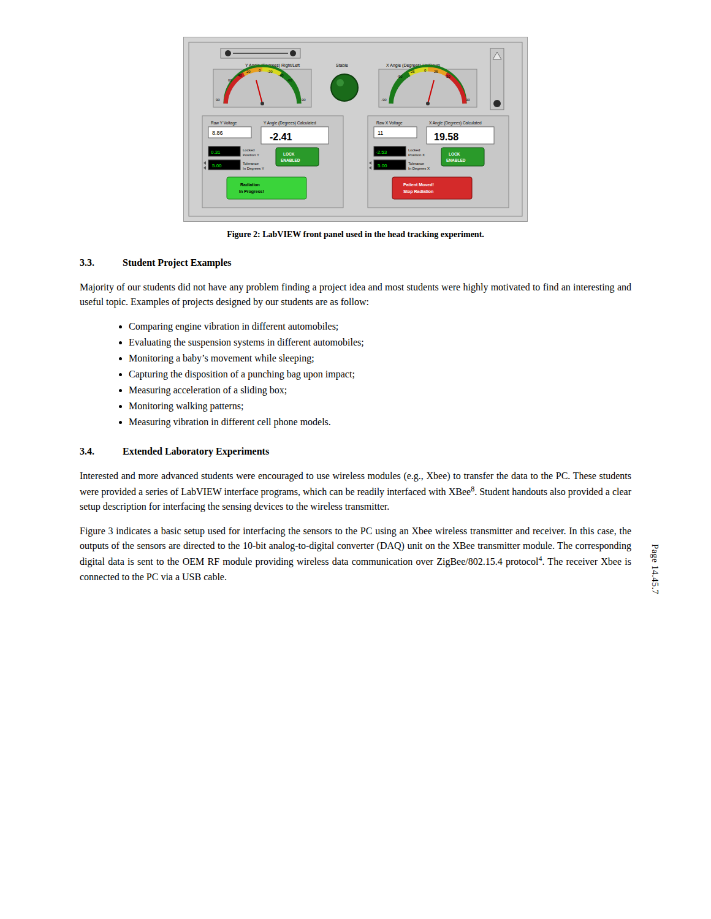Y Angle (Degrees) Right/Left Stable X Angle (Degrees) Up/Down 90 60 40 20 0 -20 -40 -60 -90 -90 -50 -25 0 25 50 90 Raw Y Voltage 8.86 Y Angle (Degrees) Calculated -2.41 0.31 Locked Position Y 5.00 Tolerance In Degrees Y LOCK ENABLED Radiation In Progress! Raw X Voltage 11 X Angle (Degrees) Calculated 19.58 -2.53 Locked Position X 5.00 Tolerance In Degrees X LOCK ENABLED Patient Moved! Stop Radiation
Figure 2: LabVIEW front panel used in the head tracking experiment.
3.3. Student Project Examples
Majority of our students did not have any problem finding a project idea and most students were highly motivated to find an interesting and useful topic. Examples of projects designed by our students are as follow:
Comparing engine vibration in different automobiles;
Evaluating the suspension systems in different automobiles;
Monitoring a baby’s movement while sleeping;
Capturing the disposition of a punching bag upon impact;
Measuring acceleration of a sliding box;
Monitoring walking patterns;
Measuring vibration in different cell phone models.
3.4. Extended Laboratory Experiments
Interested and more advanced students were encouraged to use wireless modules (e.g., Xbee) to transfer the data to the PC. These students were provided a series of LabVIEW interface programs, which can be readily interfaced with XBee8. Student handouts also provided a clear setup description for interfacing the sensing devices to the wireless transmitter.
Figure 3 indicates a basic setup used for interfacing the sensors to the PC using an Xbee wireless transmitter and receiver. In this case, the outputs of the sensors are directed to the 10-bit analog-to-digital converter (DAQ) unit on the XBee transmitter module. The corresponding digital data is sent to the OEM RF module providing wireless data communication over ZigBee/802.15.4 protocol4. The receiver Xbee is connected to the PC via a USB cable.
Page 14.45.7